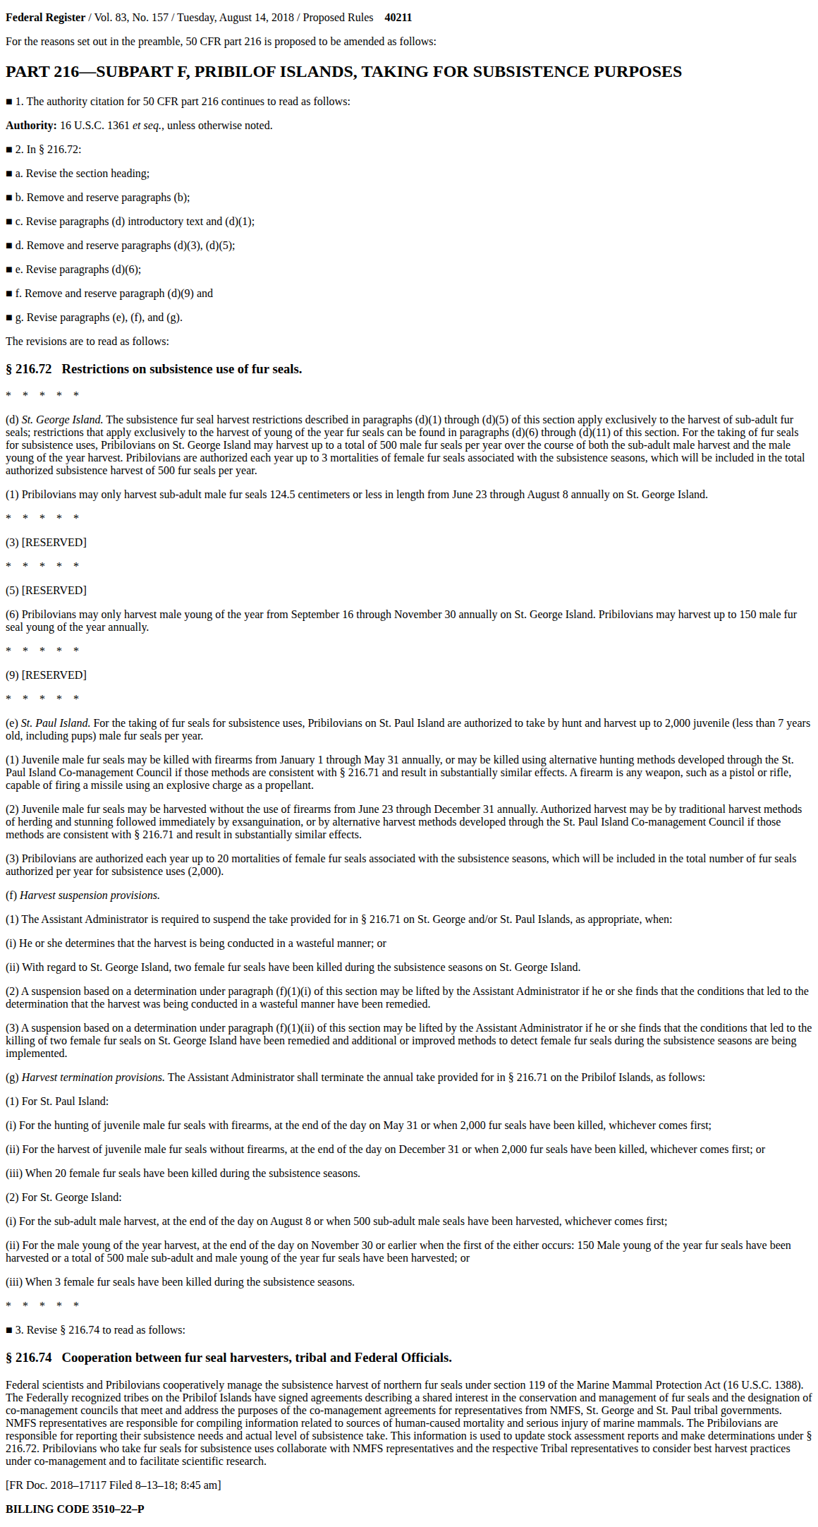Federal Register / Vol. 83, No. 157 / Tuesday, August 14, 2018 / Proposed Rules 40211
For the reasons set out in the preamble, 50 CFR part 216 is proposed to be amended as follows:
PART 216—SUBPART F, PRIBILOF ISLANDS, TAKING FOR SUBSISTENCE PURPOSES
■ 1. The authority citation for 50 CFR part 216 continues to read as follows:
Authority: 16 U.S.C. 1361 et seq., unless otherwise noted.
■ 2. In § 216.72:
■ a. Revise the section heading;
■ b. Remove and reserve paragraphs (b);
■ c. Revise paragraphs (d) introductory text and (d)(1);
■ d. Remove and reserve paragraphs (d)(3), (d)(5);
■ e. Revise paragraphs (d)(6);
■ f. Remove and reserve paragraph (d)(9) and
■ g. Revise paragraphs (e), (f), and (g).
The revisions are to read as follows:
§ 216.72 Restrictions on subsistence use of fur seals.
* * * * *
(d) St. George Island. The subsistence fur seal harvest restrictions described in paragraphs (d)(1) through (d)(5) of this section apply exclusively to the harvest of sub-adult fur seals; restrictions that apply exclusively to the harvest of young of the year fur seals can be found in paragraphs (d)(6) through (d)(11) of this section. For the taking of fur seals for subsistence uses, Pribilovians on St. George Island may harvest up to a total of 500 male fur seals per year over the course of both the sub-adult male harvest and the male young of the year harvest. Pribilovians are authorized each year up to 3 mortalities of female fur seals associated with the subsistence seasons, which will be included in the total authorized subsistence harvest of 500 fur seals per year.
(1) Pribilovians may only harvest sub-adult male fur seals 124.5 centimeters or less in length from June 23 through August 8 annually on St. George Island.
* * * * *
(3) [RESERVED]
* * * * *
(5) [RESERVED]
(6) Pribilovians may only harvest male young of the year from September 16 through November 30 annually on St. George Island. Pribilovians may harvest up to 150 male fur seal young of the year annually.
* * * * *
(9) [RESERVED]
* * * * *
(e) St. Paul Island. For the taking of fur seals for subsistence uses, Pribilovians on St. Paul Island are authorized to take by hunt and harvest up to 2,000 juvenile (less than 7 years old, including pups) male fur seals per year.
(1) Juvenile male fur seals may be killed with firearms from January 1 through May 31 annually, or may be killed using alternative hunting methods developed through the St. Paul Island Co-management Council if those methods are consistent with § 216.71 and result in substantially similar effects. A firearm is any weapon, such as a pistol or rifle, capable of firing a missile using an explosive charge as a propellant.
(2) Juvenile male fur seals may be harvested without the use of firearms from June 23 through December 31 annually. Authorized harvest may be by traditional harvest methods of herding and stunning followed immediately by exsanguination, or by alternative harvest methods developed through the St. Paul Island Co-management Council if those methods are consistent with § 216.71 and result in substantially similar effects.
(3) Pribilovians are authorized each year up to 20 mortalities of female fur seals associated with the subsistence seasons, which will be included in the total number of fur seals authorized per year for subsistence uses (2,000).
(f) Harvest suspension provisions.
(1) The Assistant Administrator is required to suspend the take provided for in § 216.71 on St. George and/or St. Paul Islands, as appropriate, when:
(i) He or she determines that the harvest is being conducted in a wasteful manner; or
(ii) With regard to St. George Island, two female fur seals have been killed during the subsistence seasons on St. George Island.
(2) A suspension based on a determination under paragraph (f)(1)(i) of this section may be lifted by the Assistant Administrator if he or she finds that the conditions that led to the determination that the harvest was being conducted in a wasteful manner have been remedied.
(3) A suspension based on a determination under paragraph (f)(1)(ii) of this section may be lifted by the Assistant Administrator if he or she finds that the conditions that led to the killing of two female fur seals on St. George Island have been remedied and additional or improved methods to detect female fur seals during the subsistence seasons are being implemented.
(g) Harvest termination provisions. The Assistant Administrator shall terminate the annual take provided for in § 216.71 on the Pribilof Islands, as follows:
(1) For St. Paul Island:
(i) For the hunting of juvenile male fur seals with firearms, at the end of the day on May 31 or when 2,000 fur seals have been killed, whichever comes first;
(ii) For the harvest of juvenile male fur seals without firearms, at the end of the day on December 31 or when 2,000 fur seals have been killed, whichever comes first; or
(iii) When 20 female fur seals have been killed during the subsistence seasons.
(2) For St. George Island:
(i) For the sub-adult male harvest, at the end of the day on August 8 or when 500 sub-adult male seals have been harvested, whichever comes first;
(ii) For the male young of the year harvest, at the end of the day on November 30 or earlier when the first of the either occurs: 150 Male young of the year fur seals have been harvested or a total of 500 male sub-adult and male young of the year fur seals have been harvested; or
(iii) When 3 female fur seals have been killed during the subsistence seasons.
* * * * *
■ 3. Revise § 216.74 to read as follows:
§ 216.74 Cooperation between fur seal harvesters, tribal and Federal Officials.
Federal scientists and Pribilovians cooperatively manage the subsistence harvest of northern fur seals under section 119 of the Marine Mammal Protection Act (16 U.S.C. 1388). The Federally recognized tribes on the Pribilof Islands have signed agreements describing a shared interest in the conservation and management of fur seals and the designation of co-management councils that meet and address the purposes of the co-management agreements for representatives from NMFS, St. George and St. Paul tribal governments. NMFS representatives are responsible for compiling information related to sources of human-caused mortality and serious injury of marine mammals. The Pribilovians are responsible for reporting their subsistence needs and actual level of subsistence take. This information is used to update stock assessment reports and make determinations under § 216.72. Pribilovians who take fur seals for subsistence uses collaborate with NMFS representatives and the respective Tribal representatives to consider best harvest practices under co-management and to facilitate scientific research.
[FR Doc. 2018–17117 Filed 8–13–18; 8:45 am]
BILLING CODE 3510–22–P